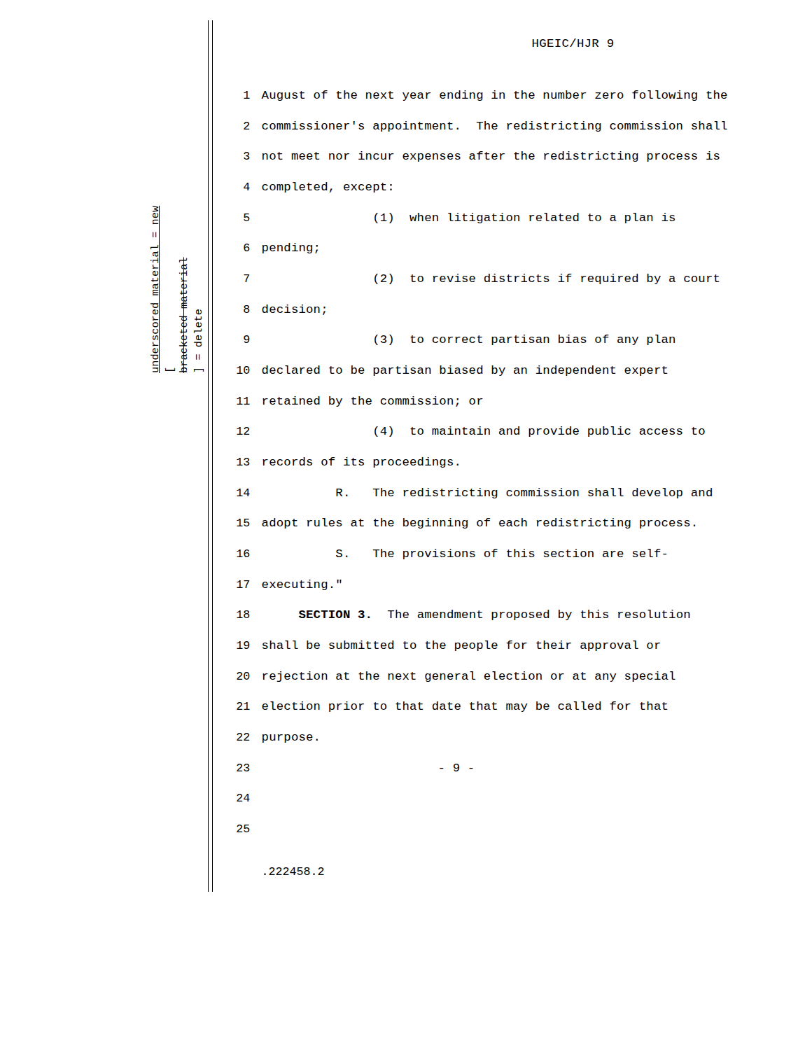HGEIC/HJR 9
underscored material = new [bracketed material] = delete
1
2
3
4
5
6
7
8
9
10
11
12
13
14
15
16
17
18
19
20
21
22
23
24
25
August of the next year ending in the number zero following the
commissioner's appointment. The redistricting commission shall
not meet nor incur expenses after the redistricting process is
completed, except:
(1) when litigation related to a plan is
pending;
(2) to revise districts if required by a court
decision;
(3) to correct partisan bias of any plan
declared to be partisan biased by an independent expert
retained by the commission; or
(4) to maintain and provide public access to
records of its proceedings.
R. The redistricting commission shall develop and
adopt rules at the beginning of each redistricting process.
S. The provisions of this section are self-
executing."
SECTION 3. The amendment proposed by this resolution
shall be submitted to the people for their approval or
rejection at the next general election or at any special
election prior to that date that may be called for that
purpose.
- 9 -
.222458.2